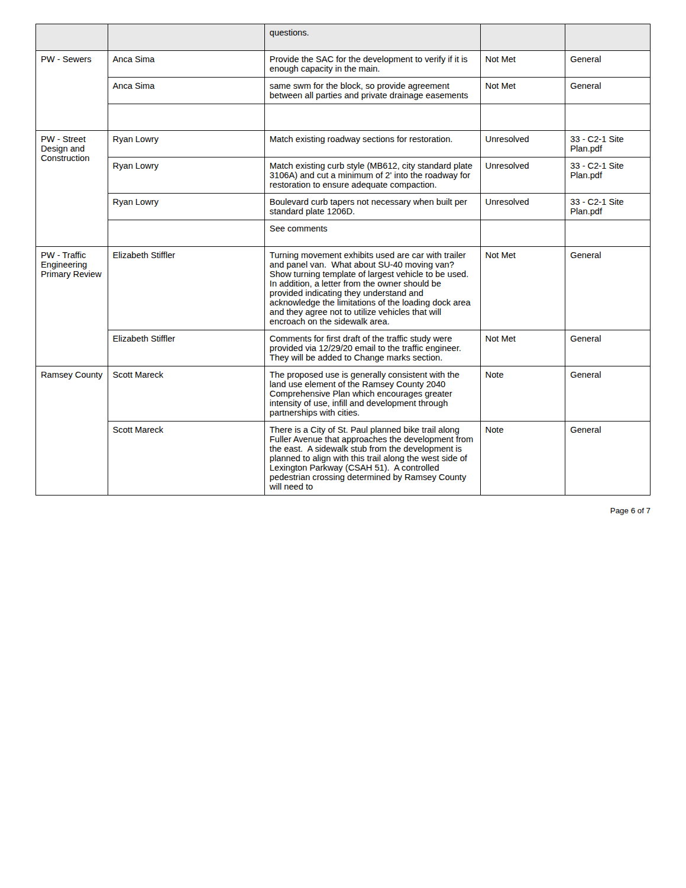| | | questions. | | |
| PW - Sewers | Anca Sima | Provide the SAC for the development to verify if it is enough capacity in the main. | Not Met | General |
| Anca Sima | same swm for the block, so provide agreement between all parties and private drainage easements | Not Met | General |
| PW - Street Design and Construction | Ryan Lowry | Match existing roadway sections for restoration. | Unresolved | 33 - C2-1 Site Plan.pdf |
| Ryan Lowry | Match existing curb style (MB612, city standard plate 3106A) and cut a minimum of 2' into the roadway for restoration to ensure adequate compaction. | Unresolved | 33 - C2-1 Site Plan.pdf |
| Ryan Lowry | Boulevard curb tapers not necessary when built per standard plate 1206D. | Unresolved | 33 - C2-1 Site Plan.pdf |
| | See comments | | |
| PW - Traffic Engineering Primary Review | Elizabeth Stiffler | Turning movement exhibits used are car with trailer and panel van. What about SU-40 moving van? Show turning template of largest vehicle to be used. In addition, a letter from the owner should be provided indicating they understand and acknowledge the limitations of the loading dock area and they agree not to utilize vehicles that will encroach on the sidewalk area. | Not Met | General |
| Elizabeth Stiffler | Comments for first draft of the traffic study were provided via 12/29/20 email to the traffic engineer. They will be added to Change marks section. | Not Met | General |
| Ramsey County | Scott Mareck | The proposed use is generally consistent with the land use element of the Ramsey County 2040 Comprehensive Plan which encourages greater intensity of use, infill and development through partnerships with cities. | Note | General |
| Scott Mareck | There is a City of St. Paul planned bike trail along Fuller Avenue that approaches the development from the east. A sidewalk stub from the development is planned to align with this trail along the west side of Lexington Parkway (CSAH 51). A controlled pedestrian crossing determined by Ramsey County will need to | Note | General |
Page 6 of 7